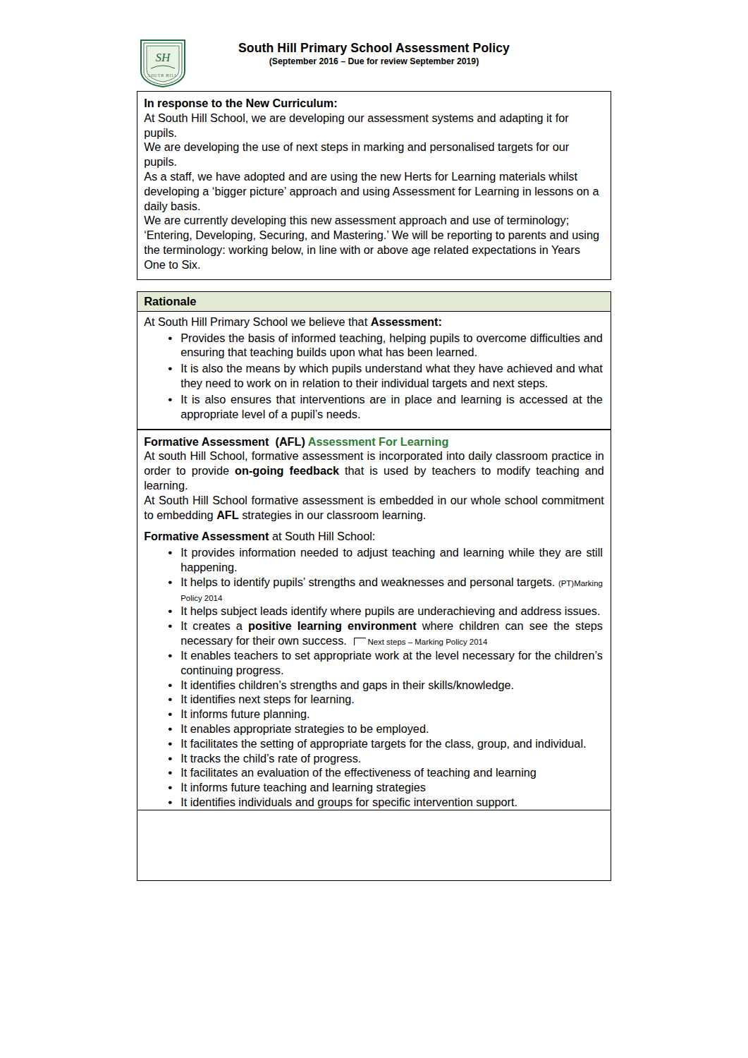SH SOUTH HILL
South Hill Primary School Assessment Policy
(September 2016 – Due for review September 2019)
In response to the New Curriculum:
At South Hill School, we are developing our assessment systems and adapting it for pupils.
We are developing the use of next steps in marking and personalised targets for our pupils.
As a staff, we have adopted and are using the new Herts for Learning materials whilst developing a ‘bigger picture’ approach and using Assessment for Learning in lessons on a daily basis.
We are currently developing this new assessment approach and use of terminology; ‘Entering, Developing, Securing, and Mastering.’ We will be reporting to parents and using the terminology: working below, in line with or above age related expectations in Years One to Six.
Rationale
At South Hill Primary School we believe that Assessment:
Provides the basis of informed teaching, helping pupils to overcome difficulties and ensuring that teaching builds upon what has been learned.
It is also the means by which pupils understand what they have achieved and what they need to work on in relation to their individual targets and next steps.
It is also ensures that interventions are in place and learning is accessed at the appropriate level of a pupil’s needs.
Formative Assessment (AFL) Assessment For Learning
At south Hill School, formative assessment is incorporated into daily classroom practice in order to provide on-going feedback that is used by teachers to modify teaching and learning.
At South Hill School formative assessment is embedded in our whole school commitment to embedding AFL strategies in our classroom learning.
Formative Assessment at South Hill School:
It provides information needed to adjust teaching and learning while they are still happening.
It helps to identify pupils’ strengths and weaknesses and personal targets. (PT)Marking Policy 2014
It helps subject leads identify where pupils are underachieving and address issues.
It creates a positive learning environment where children can see the steps necessary for their own success. Next steps – Marking Policy 2014
It enables teachers to set appropriate work at the level necessary for the children’s continuing progress.
It identifies children’s strengths and gaps in their skills/knowledge.
It identifies next steps for learning.
It informs future planning.
It enables appropriate strategies to be employed.
It facilitates the setting of appropriate targets for the class, group, and individual.
It tracks the child’s rate of progress.
It facilitates an evaluation of the effectiveness of teaching and learning
It informs future teaching and learning strategies
It identifies individuals and groups for specific intervention support.